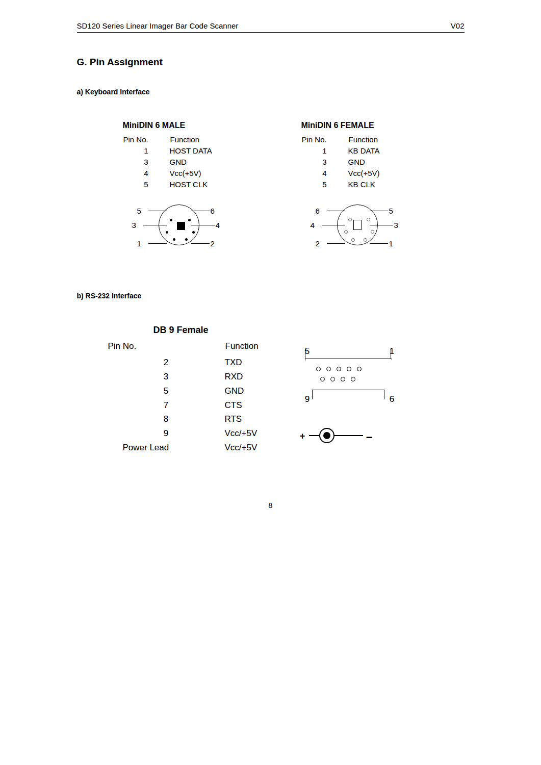SD120 Series Linear Imager Bar Code Scanner V02
G. Pin Assignment
a) Keyboard Interface
MiniDIN 6 MALE
| Pin No. | Function |
| --- | --- |
| 1 | HOST DATA |
| 3 | GND |
| 4 | Vcc(+5V) |
| 5 | HOST CLK |
5 6 3 4 1 2
MiniDIN 6 FEMALE
| Pin No. | Function |
| --- | --- |
| 1 | KB DATA |
| 3 | GND |
| 4 | Vcc(+5V) |
| 5 | KB CLK |
6 5 4 3 2 1
b) RS-232 Interface
DB 9 Female
| Pin No. | Function |
| --- | --- |
| 2 | TXD |
| 3 | RXD |
| 5 | GND |
| 7 | CTS |
| 8 | RTS |
| 9 | Vcc/+5V |
| Power Lead | Vcc/+5V |
5 1 9 6
+
−
8